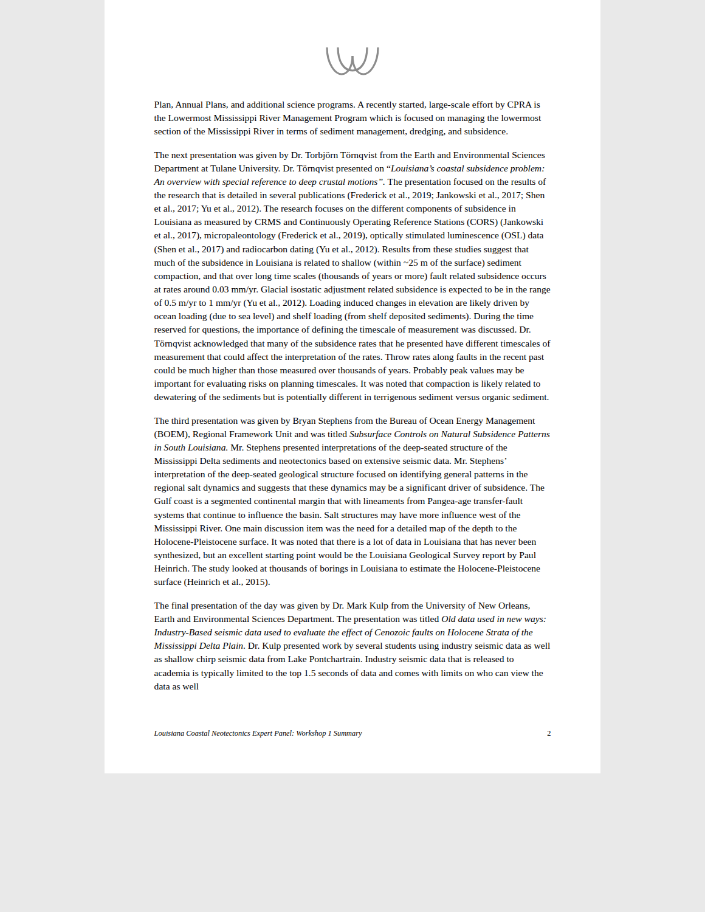Plan, Annual Plans, and additional science programs. A recently started, large-scale effort by CPRA is the Lowermost Mississippi River Management Program which is focused on managing the lowermost section of the Mississippi River in terms of sediment management, dredging, and subsidence.
The next presentation was given by Dr. Torbjörn Törnqvist from the Earth and Environmental Sciences Department at Tulane University. Dr. Törnqvist presented on “Louisiana’s coastal subsidence problem: An overview with special reference to deep crustal motions”. The presentation focused on the results of the research that is detailed in several publications (Frederick et al., 2019; Jankowski et al., 2017; Shen et al., 2017; Yu et al., 2012). The research focuses on the different components of subsidence in Louisiana as measured by CRMS and Continuously Operating Reference Stations (CORS) (Jankowski et al., 2017), micropaleontology (Frederick et al., 2019), optically stimulated luminescence (OSL) data (Shen et al., 2017) and radiocarbon dating (Yu et al., 2012). Results from these studies suggest that much of the subsidence in Louisiana is related to shallow (within ~25 m of the surface) sediment compaction, and that over long time scales (thousands of years or more) fault related subsidence occurs at rates around 0.03 mm/yr. Glacial isostatic adjustment related subsidence is expected to be in the range of 0.5 m/yr to 1 mm/yr (Yu et al., 2012). Loading induced changes in elevation are likely driven by ocean loading (due to sea level) and shelf loading (from shelf deposited sediments). During the time reserved for questions, the importance of defining the timescale of measurement was discussed. Dr. Törnqvist acknowledged that many of the subsidence rates that he presented have different timescales of measurement that could affect the interpretation of the rates. Throw rates along faults in the recent past could be much higher than those measured over thousands of years. Probably peak values may be important for evaluating risks on planning timescales. It was noted that compaction is likely related to dewatering of the sediments but is potentially different in terrigenous sediment versus organic sediment.
The third presentation was given by Bryan Stephens from the Bureau of Ocean Energy Management (BOEM), Regional Framework Unit and was titled Subsurface Controls on Natural Subsidence Patterns in South Louisiana. Mr. Stephens presented interpretations of the deep-seated structure of the Mississippi Delta sediments and neotectonics based on extensive seismic data. Mr. Stephens’ interpretation of the deep-seated geological structure focused on identifying general patterns in the regional salt dynamics and suggests that these dynamics may be a significant driver of subsidence. The Gulf coast is a segmented continental margin that with lineaments from Pangea-age transfer-fault systems that continue to influence the basin. Salt structures may have more influence west of the Mississippi River. One main discussion item was the need for a detailed map of the depth to the Holocene-Pleistocene surface. It was noted that there is a lot of data in Louisiana that has never been synthesized, but an excellent starting point would be the Louisiana Geological Survey report by Paul Heinrich. The study looked at thousands of borings in Louisiana to estimate the Holocene-Pleistocene surface (Heinrich et al., 2015).
The final presentation of the day was given by Dr. Mark Kulp from the University of New Orleans, Earth and Environmental Sciences Department. The presentation was titled Old data used in new ways: Industry-Based seismic data used to evaluate the effect of Cenozoic faults on Holocene Strata of the Mississippi Delta Plain. Dr. Kulp presented work by several students using industry seismic data as well as shallow chirp seismic data from Lake Pontchartrain. Industry seismic data that is released to academia is typically limited to the top 1.5 seconds of data and comes with limits on who can view the data as well
Louisiana Coastal Neotectonics Expert Panel: Workshop 1 Summary 2